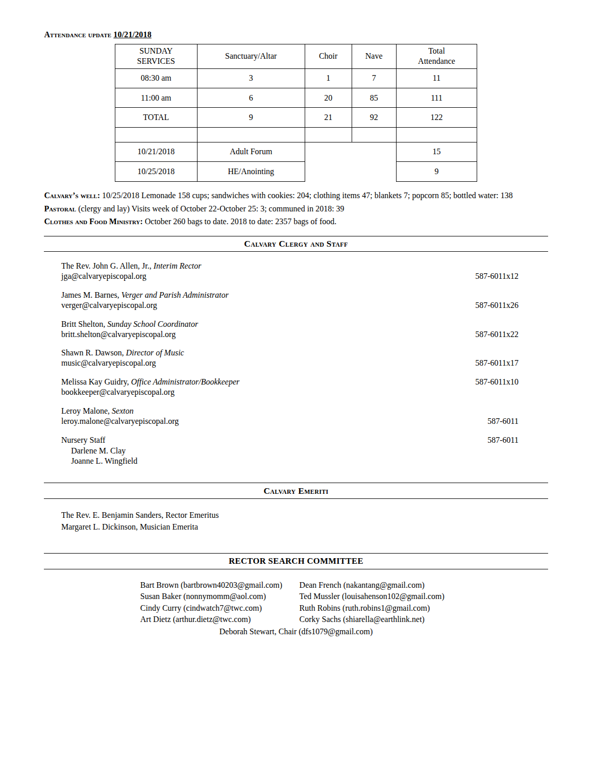Attendance update 10/21/2018
| SUNDAY SERVICES | Sanctuary/Altar | Choir | Nave | Total Attendance |
| 08:30 am | 3 | 1 | 7 | 11 |
| 11:00 am | 6 | 20 | 85 | 111 |
| TOTAL | 9 | 21 | 92 | 122 |
| 10/21/2018 | Adult Forum | | | 15 |
| 10/25/2018 | HE/Anointing | | | 9 |
Calvary’s well: 10/25/2018 Lemonade 158 cups; sandwiches with cookies: 204; clothing items 47; blankets 7; popcorn 85; bottled water: 138
Pastoral (clergy and lay) Visits week of October 22-October 25: 3; communed in 2018: 39
Clothes and Food Ministry: October 260 bags to date. 2018 to date: 2357 bags of food.
Calvary Clergy and Staff
The Rev. John G. Allen, Jr., Interim Rector jga@calvaryepiscopal.org 587-6011x12
James M. Barnes, Verger and Parish Administrator verger@calvaryepiscopal.org 587-6011x26
Britt Shelton, Sunday School Coordinator britt.shelton@calvaryepiscopal.org 587-6011x22
Shawn R. Dawson, Director of Music music@calvaryepiscopal.org 587-6011x17
Melissa Kay Guidry, Office Administrator/Bookkeeper bookkeeper@calvaryepiscopal.org 587-6011x10
Leroy Malone, Sexton leroy.malone@calvaryepiscopal.org 587-6011
Nursery Staff 587-6011
Darlene M. Clay
Joanne L. Wingfield
Calvary Emeriti
The Rev. E. Benjamin Sanders, Rector Emeritus
Margaret L. Dickinson, Musician Emerita
RECTOR SEARCH COMMITTEE
| Bart Brown (bartbrown40203@gmail.com) | Dean French (nakantang@gmail.com) |
| Susan Baker (nonnymomm@aol.com) | Ted Mussler (louisahenson102@gmail.com) |
| Cindy Curry (cindwatch7@twc.com) | Ruth Robins (ruth.robins1@gmail.com) |
| Art Dietz (arthur.dietz@twc.com) | Corky Sachs (shiarella@earthlink.net) |
Deborah Stewart, Chair (dfs1079@gmail.com)